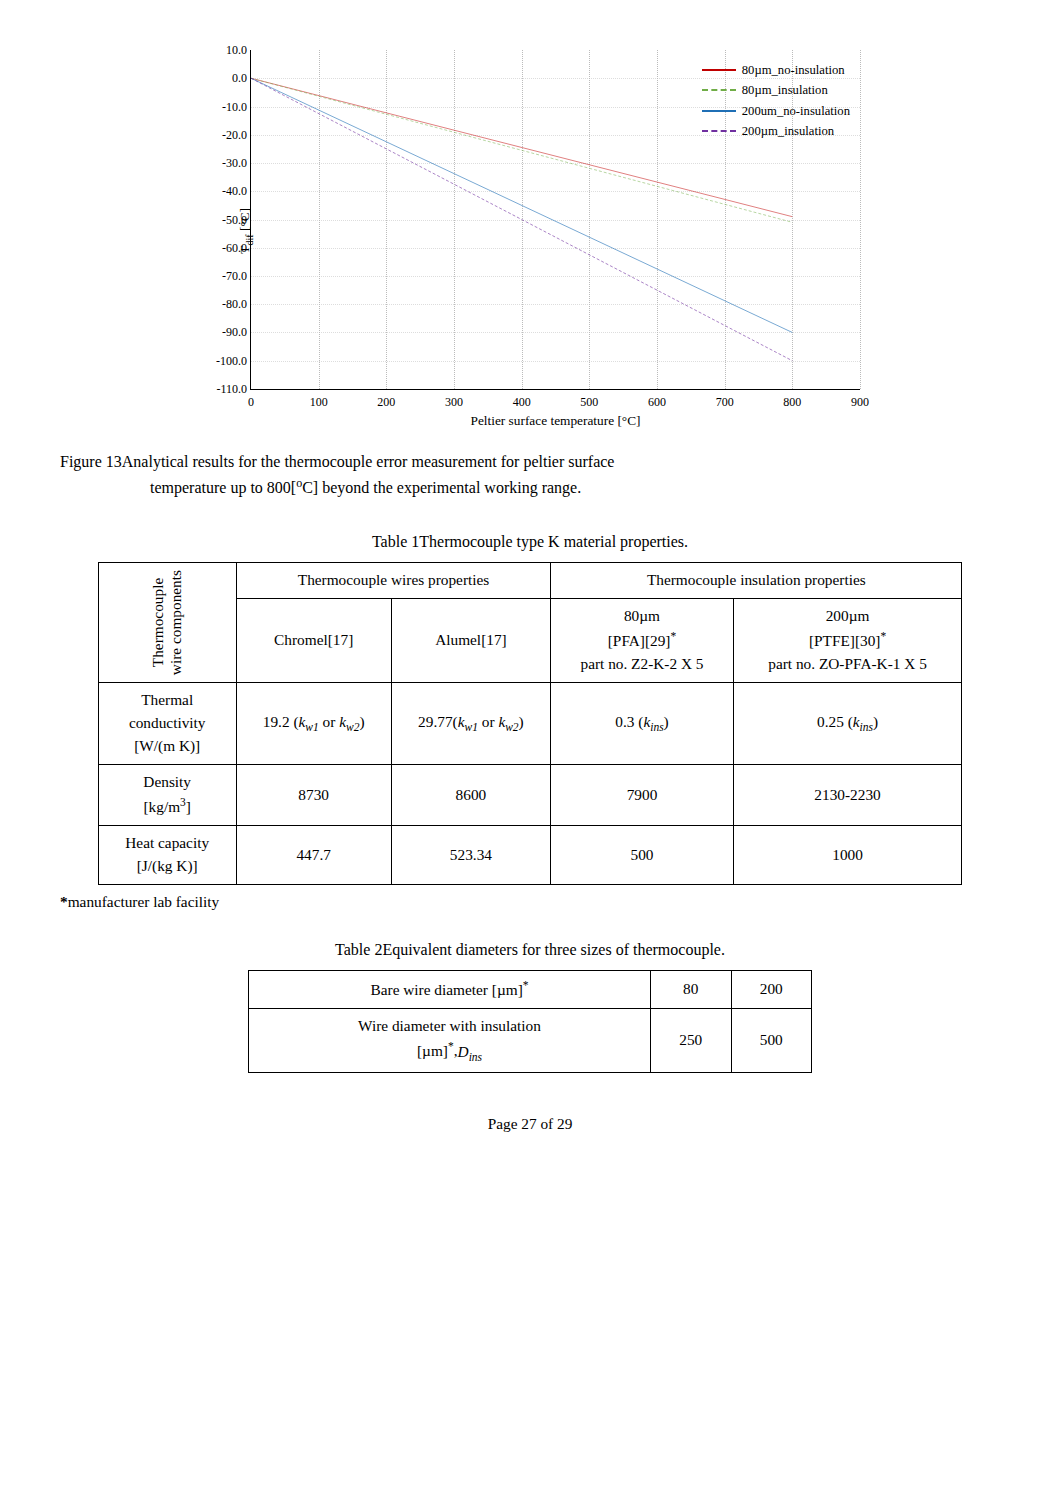Tdif [°C]
10.0
0.0
-10.0
-20.0
-30.0
-40.0
-50.0
-60.0
-70.0
-80.0
-90.0
-100.0
-110.0
0
100
200
300
400
500
600
700
800
900
Peltier surface temperature [°C]
80µm_no-insulation
80µm_insulation
200um_no-insulation
200µm_insulation
Figure 13Analytical results for the thermocouple error measurement for peltier surface temperature up to 800[oC] beyond the experimental working range.
Table 1Thermocouple type K material properties.
| Thermocouple wire components | Thermocouple wires properties | Thermocouple insulation properties |
| Chromel[17] | Alumel[17] | 80µm [PFA][29] * part no. Z2-K-2 X 5 | 200µm [PTFE][30] * part no. ZO-PFA-K-1 X 5 |
| Thermal conductivity [W/(m K)] | 19.2 ( k w1 or k w2 ) | 29.77( k w1 or k w2 ) | 0.3 ( k ins ) | 0.25 ( k ins ) |
| Density [kg/m 3 ] | 8730 | 8600 | 7900 | 2130-2230 |
| Heat capacity [J/(kg K)] | 447.7 | 523.34 | 500 | 1000 |
*manufacturer lab facility
Table 2Equivalent diameters for three sizes of thermocouple.
| Bare wire diameter [µm] * | 80 | 200 |
| Wire diameter with insulation [µm] * , D ins | 250 | 500 |
Page 27 of 29